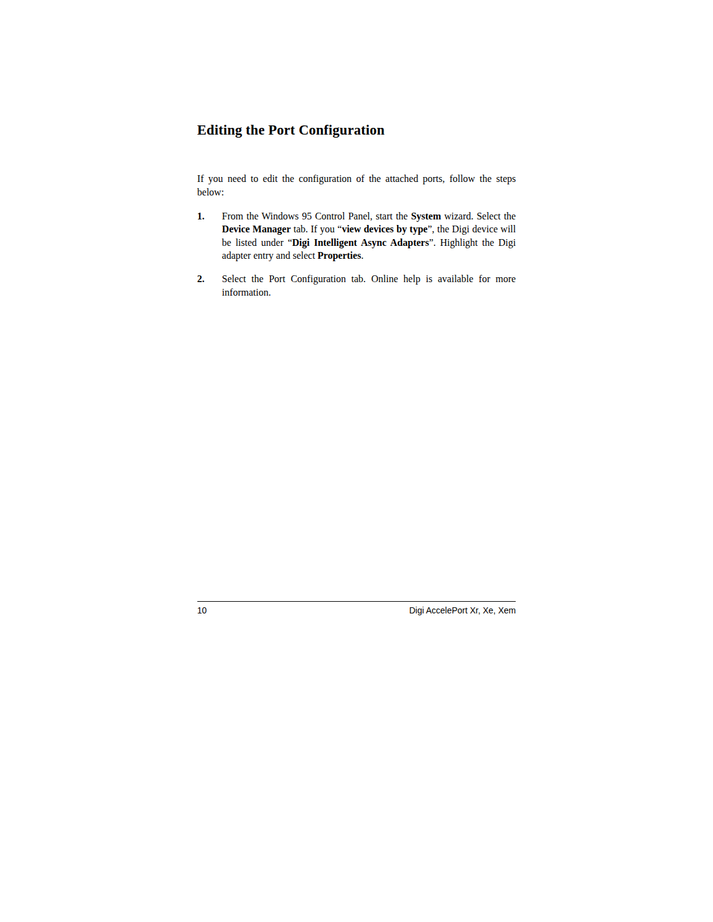Editing the Port Configuration
If you need to edit the configuration of the attached ports, follow the steps below:
From the Windows 95 Control Panel, start the System wizard. Select the Device Manager tab. If you “view devices by type”, the Digi device will be listed under “Digi Intelligent Async Adapters”. Highlight the Digi adapter entry and select Properties.
Select the Port Configuration tab. Online help is available for more information.
10
Digi AccelePort Xr, Xe, Xem